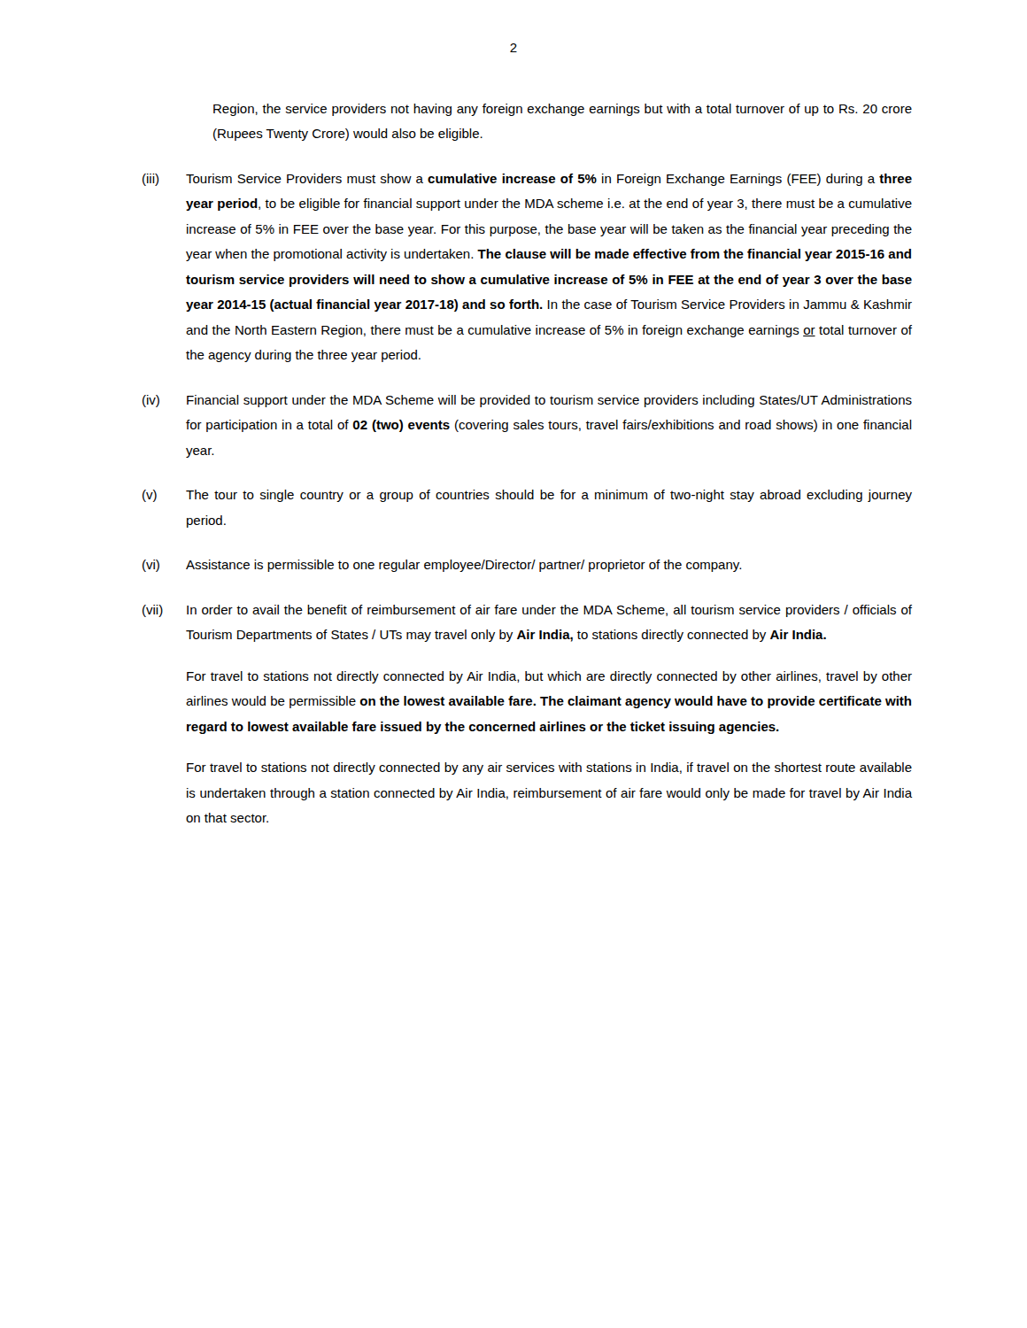2
Region, the service providers not having any foreign exchange earnings but with a total turnover of up to Rs. 20 crore (Rupees Twenty Crore) would also be eligible.
(iii)
Tourism Service Providers must show a cumulative increase of 5% in Foreign Exchange Earnings (FEE) during a three year period, to be eligible for financial support under the MDA scheme i.e. at the end of year 3, there must be a cumulative increase of 5% in FEE over the base year. For this purpose, the base year will be taken as the financial year preceding the year when the promotional activity is undertaken. The clause will be made effective from the financial year 2015-16 and tourism service providers will need to show a cumulative increase of 5% in FEE at the end of year 3 over the base year 2014-15 (actual financial year 2017-18) and so forth. In the case of Tourism Service Providers in Jammu & Kashmir and the North Eastern Region, there must be a cumulative increase of 5% in foreign exchange earnings or total turnover of the agency during the three year period.
(iv)
Financial support under the MDA Scheme will be provided to tourism service providers including States/UT Administrations for participation in a total of 02 (two) events (covering sales tours, travel fairs/exhibitions and road shows) in one financial year.
(v)
The tour to single country or a group of countries should be for a minimum of two-night stay abroad excluding journey period.
(vi)
Assistance is permissible to one regular employee/Director/ partner/ proprietor of the company.
(vii)
In order to avail the benefit of reimbursement of air fare under the MDA Scheme, all tourism service providers / officials of Tourism Departments of States / UTs may travel only by Air India, to stations directly connected by Air India.
For travel to stations not directly connected by Air India, but which are directly connected by other airlines, travel by other airlines would be permissible on the lowest available fare. The claimant agency would have to provide certificate with regard to lowest available fare issued by the concerned airlines or the ticket issuing agencies.
For travel to stations not directly connected by any air services with stations in India, if travel on the shortest route available is undertaken through a station connected by Air India, reimbursement of air fare would only be made for travel by Air India on that sector.